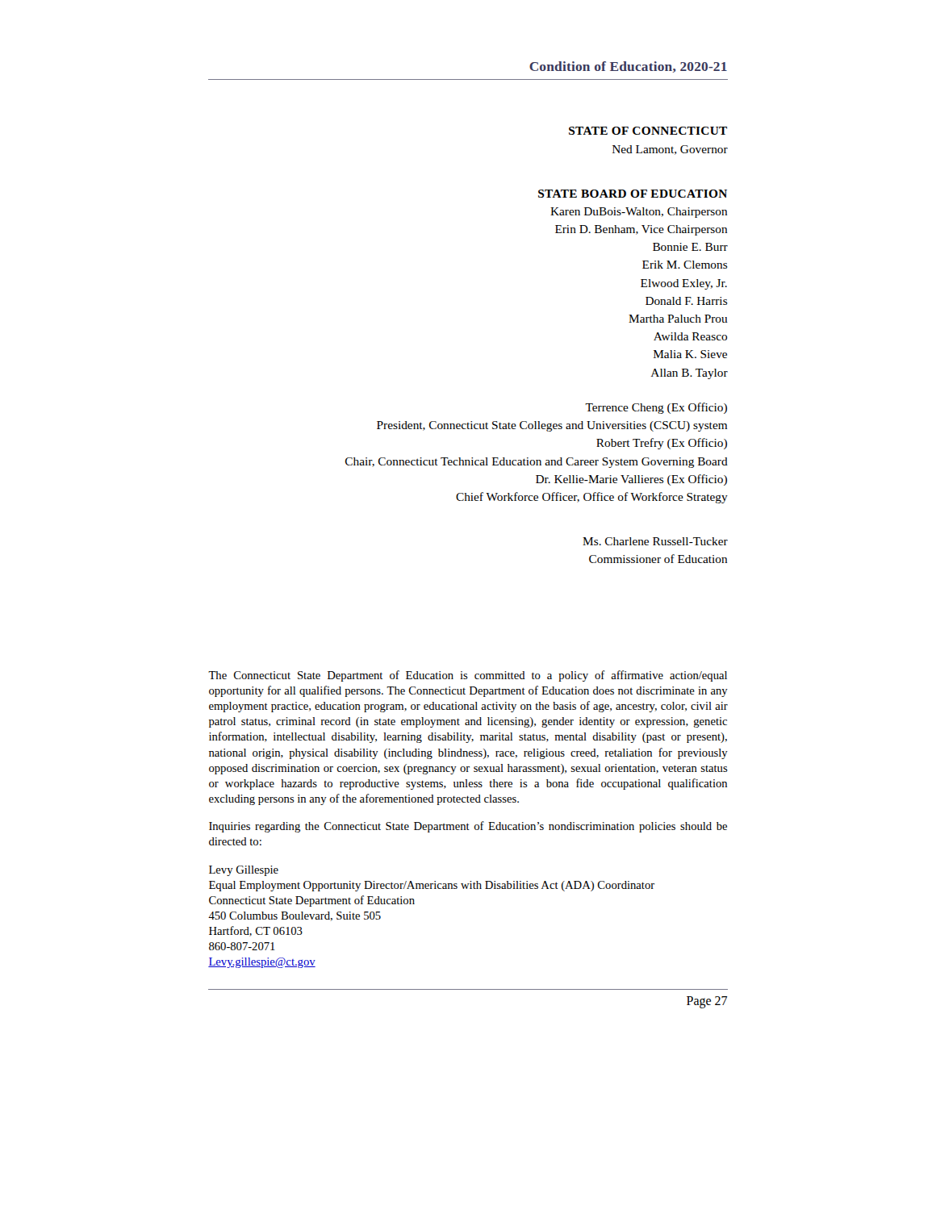Condition of Education, 2020-21
STATE OF CONNECTICUT
Ned Lamont, Governor
STATE BOARD OF EDUCATION
Karen DuBois-Walton, Chairperson
Erin D. Benham, Vice Chairperson
Bonnie E. Burr
Erik M. Clemons
Elwood Exley, Jr.
Donald F. Harris
Martha Paluch Prou
Awilda Reasco
Malia K. Sieve
Allan B. Taylor
Terrence Cheng (Ex Officio)
President, Connecticut State Colleges and Universities (CSCU) system
Robert Trefry (Ex Officio)
Chair, Connecticut Technical Education and Career System Governing Board
Dr. Kellie-Marie Vallieres (Ex Officio)
Chief Workforce Officer, Office of Workforce Strategy
Ms. Charlene Russell-Tucker
Commissioner of Education
The Connecticut State Department of Education is committed to a policy of affirmative action/equal opportunity for all qualified persons. The Connecticut Department of Education does not discriminate in any employment practice, education program, or educational activity on the basis of age, ancestry, color, civil air patrol status, criminal record (in state employment and licensing), gender identity or expression, genetic information, intellectual disability, learning disability, marital status, mental disability (past or present), national origin, physical disability (including blindness), race, religious creed, retaliation for previously opposed discrimination or coercion, sex (pregnancy or sexual harassment), sexual orientation, veteran status or workplace hazards to reproductive systems, unless there is a bona fide occupational qualification excluding persons in any of the aforementioned protected classes.
Inquiries regarding the Connecticut State Department of Education’s nondiscrimination policies should be directed to:
Levy Gillespie
Equal Employment Opportunity Director/Americans with Disabilities Act (ADA) Coordinator
Connecticut State Department of Education
450 Columbus Boulevard, Suite 505
Hartford, CT 06103
860-807-2071
Levy.gillespie@ct.gov
Page 27